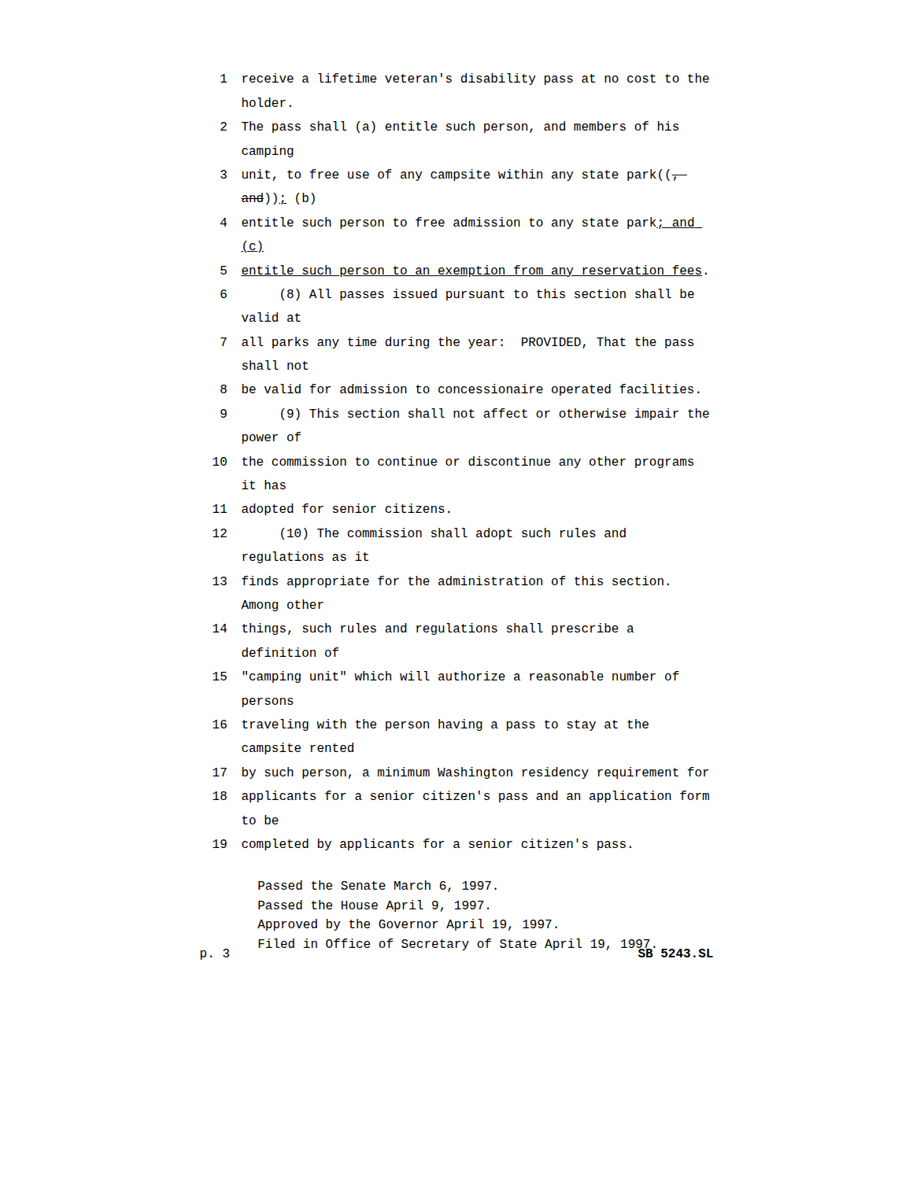1 receive a lifetime veteran's disability pass at no cost to the holder.
2 The pass shall (a) entitle such person, and members of his camping
3 unit, to free use of any campsite within any state park((, and)); (b)
4 entitle such person to free admission to any state park; and (c)
5 entitle such person to an exemption from any reservation fees.
6 (8) All passes issued pursuant to this section shall be valid at
7 all parks any time during the year: PROVIDED, That the pass shall not
8 be valid for admission to concessionaire operated facilities.
9 (9) This section shall not affect or otherwise impair the power of
10 the commission to continue or discontinue any other programs it has
11 adopted for senior citizens.
12 (10) The commission shall adopt such rules and regulations as it
13 finds appropriate for the administration of this section. Among other
14 things, such rules and regulations shall prescribe a definition of
15"camping unit" which will authorize a reasonable number of persons
16 traveling with the person having a pass to stay at the campsite rented
17 by such person, a minimum Washington residency requirement for
18 applicants for a senior citizen's pass and an application form to be
19 completed by applicants for a senior citizen's pass.
Passed the Senate March 6, 1997.
Passed the House April 9, 1997.
Approved by the Governor April 19, 1997.
Filed in Office of Secretary of State April 19, 1997.
p. 3 SB 5243.SL